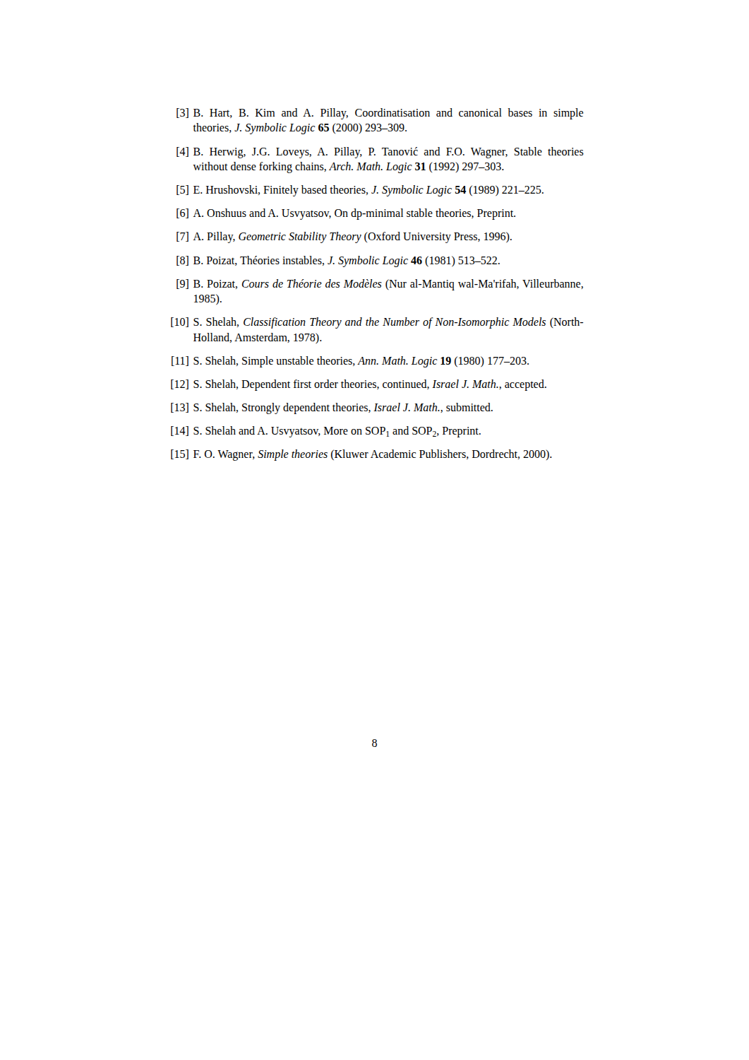[3] B. Hart, B. Kim and A. Pillay, Coordinatisation and canonical bases in simple theories, J. Symbolic Logic 65 (2000) 293–309.
[4] B. Herwig, J.G. Loveys, A. Pillay, P. Tanović and F.O. Wagner, Stable theories without dense forking chains, Arch. Math. Logic 31 (1992) 297–303.
[5] E. Hrushovski, Finitely based theories, J. Symbolic Logic 54 (1989) 221–225.
[6] A. Onshuus and A. Usvyatsov, On dp-minimal stable theories, Preprint.
[7] A. Pillay, Geometric Stability Theory (Oxford University Press, 1996).
[8] B. Poizat, Théories instables, J. Symbolic Logic 46 (1981) 513–522.
[9] B. Poizat, Cours de Théorie des Modèles (Nur al-Mantiq wal-Ma'rifah, Villeurbanne, 1985).
[10] S. Shelah, Classification Theory and the Number of Non-Isomorphic Models (North-Holland, Amsterdam, 1978).
[11] S. Shelah, Simple unstable theories, Ann. Math. Logic 19 (1980) 177–203.
[12] S. Shelah, Dependent first order theories, continued, Israel J. Math., accepted.
[13] S. Shelah, Strongly dependent theories, Israel J. Math., submitted.
[14] S. Shelah and A. Usvyatsov, More on SOP1 and SOP2, Preprint.
[15] F. O. Wagner, Simple theories (Kluwer Academic Publishers, Dordrecht, 2000).
8